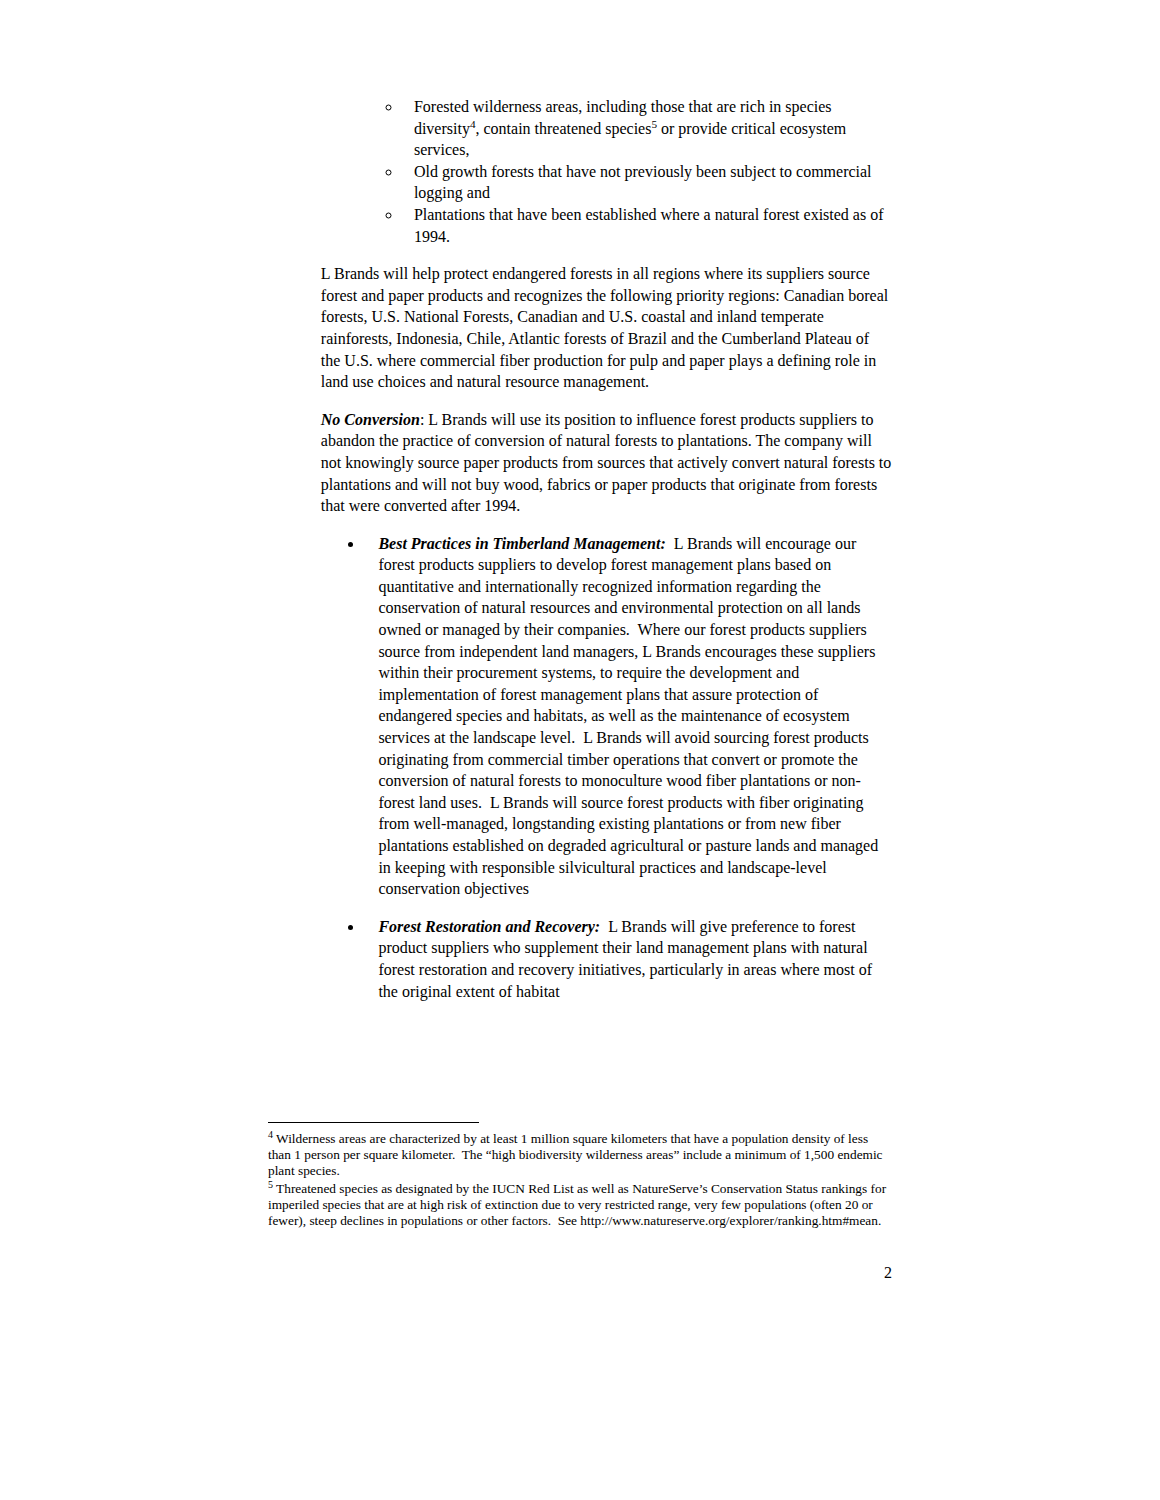Forested wilderness areas, including those that are rich in species diversity4, contain threatened species5 or provide critical ecosystem services,
Old growth forests that have not previously been subject to commercial logging and
Plantations that have been established where a natural forest existed as of 1994.
L Brands will help protect endangered forests in all regions where its suppliers source forest and paper products and recognizes the following priority regions: Canadian boreal forests, U.S. National Forests, Canadian and U.S. coastal and inland temperate rainforests, Indonesia, Chile, Atlantic forests of Brazil and the Cumberland Plateau of the U.S. where commercial fiber production for pulp and paper plays a defining role in land use choices and natural resource management.
No Conversion: L Brands will use its position to influence forest products suppliers to abandon the practice of conversion of natural forests to plantations. The company will not knowingly source paper products from sources that actively convert natural forests to plantations and will not buy wood, fabrics or paper products that originate from forests that were converted after 1994.
Best Practices in Timberland Management: L Brands will encourage our forest products suppliers to develop forest management plans based on quantitative and internationally recognized information regarding the conservation of natural resources and environmental protection on all lands owned or managed by their companies. Where our forest products suppliers source from independent land managers, L Brands encourages these suppliers within their procurement systems, to require the development and implementation of forest management plans that assure protection of endangered species and habitats, as well as the maintenance of ecosystem services at the landscape level. L Brands will avoid sourcing forest products originating from commercial timber operations that convert or promote the conversion of natural forests to monoculture wood fiber plantations or non-forest land uses. L Brands will source forest products with fiber originating from well-managed, longstanding existing plantations or from new fiber plantations established on degraded agricultural or pasture lands and managed in keeping with responsible silvicultural practices and landscape-level conservation objectives
Forest Restoration and Recovery: L Brands will give preference to forest product suppliers who supplement their land management plans with natural forest restoration and recovery initiatives, particularly in areas where most of the original extent of habitat
4 Wilderness areas are characterized by at least 1 million square kilometers that have a population density of less than 1 person per square kilometer. The “high biodiversity wilderness areas” include a minimum of 1,500 endemic plant species.
5 Threatened species as designated by the IUCN Red List as well as NatureServe’s Conservation Status rankings for imperiled species that are at high risk of extinction due to very restricted range, very few populations (often 20 or fewer), steep declines in populations or other factors. See http://www.natureserve.org/explorer/ranking.htm#mean.
2